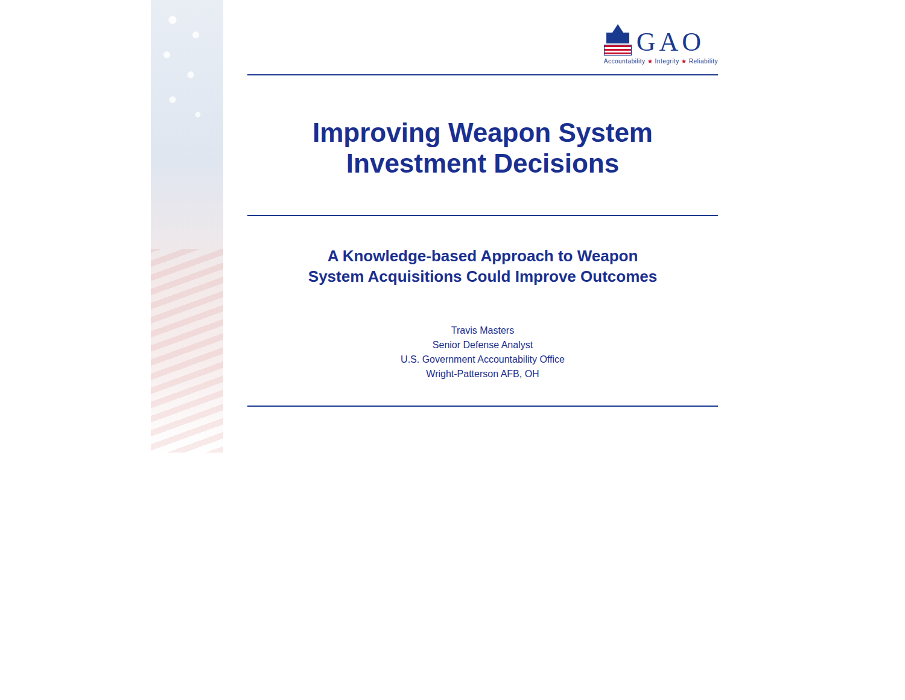GAO
Accountability ★ Integrity ★ Reliability
Improving Weapon System
Investment Decisions
A Knowledge-based Approach to Weapon
System Acquisitions Could Improve Outcomes
Travis Masters
Senior Defense Analyst
U.S. Government Accountability Office
Wright-Patterson AFB, OH